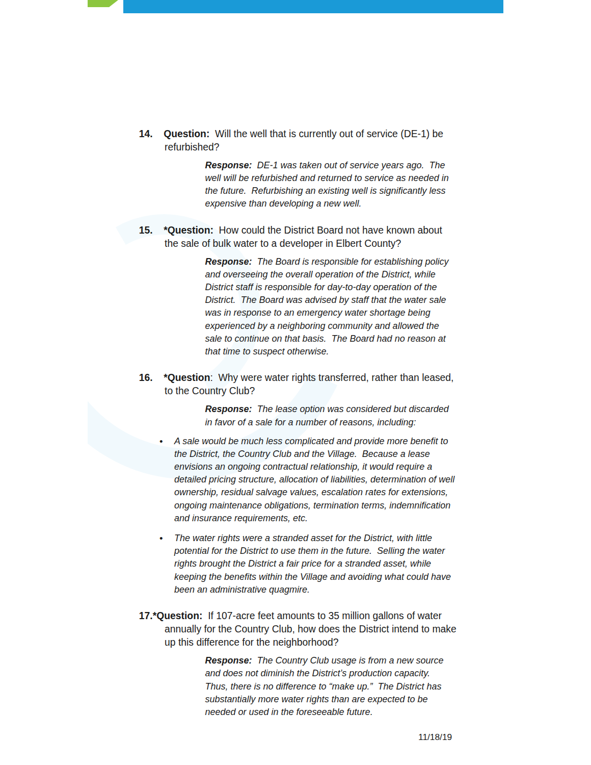14. Question: Will the well that is currently out of service (DE-1) be refurbished?
Response: DE-1 was taken out of service years ago. The well will be refurbished and returned to service as needed in the future. Refurbishing an existing well is significantly less expensive than developing a new well.
15. *Question: How could the District Board not have known about the sale of bulk water to a developer in Elbert County?
Response: The Board is responsible for establishing policy and overseeing the overall operation of the District, while District staff is responsible for day-to-day operation of the District. The Board was advised by staff that the water sale was in response to an emergency water shortage being experienced by a neighboring community and allowed the sale to continue on that basis. The Board had no reason at that time to suspect otherwise.
16. *Question: Why were water rights transferred, rather than leased, to the Country Club?
Response: The lease option was considered but discarded in favor of a sale for a number of reasons, including:
A sale would be much less complicated and provide more benefit to the District, the Country Club and the Village. Because a lease envisions an ongoing contractual relationship, it would require a detailed pricing structure, allocation of liabilities, determination of well ownership, residual salvage values, escalation rates for extensions, ongoing maintenance obligations, termination terms, indemnification and insurance requirements, etc.
The water rights were a stranded asset for the District, with little potential for the District to use them in the future. Selling the water rights brought the District a fair price for a stranded asset, while keeping the benefits within the Village and avoiding what could have been an administrative quagmire.
17.*Question: If 107-acre feet amounts to 35 million gallons of water annually for the Country Club, how does the District intend to make up this difference for the neighborhood?
Response: The Country Club usage is from a new source and does not diminish the District’s production capacity. Thus, there is no difference to “make up.” The District has substantially more water rights than are expected to be needed or used in the foreseeable future.
11/18/19